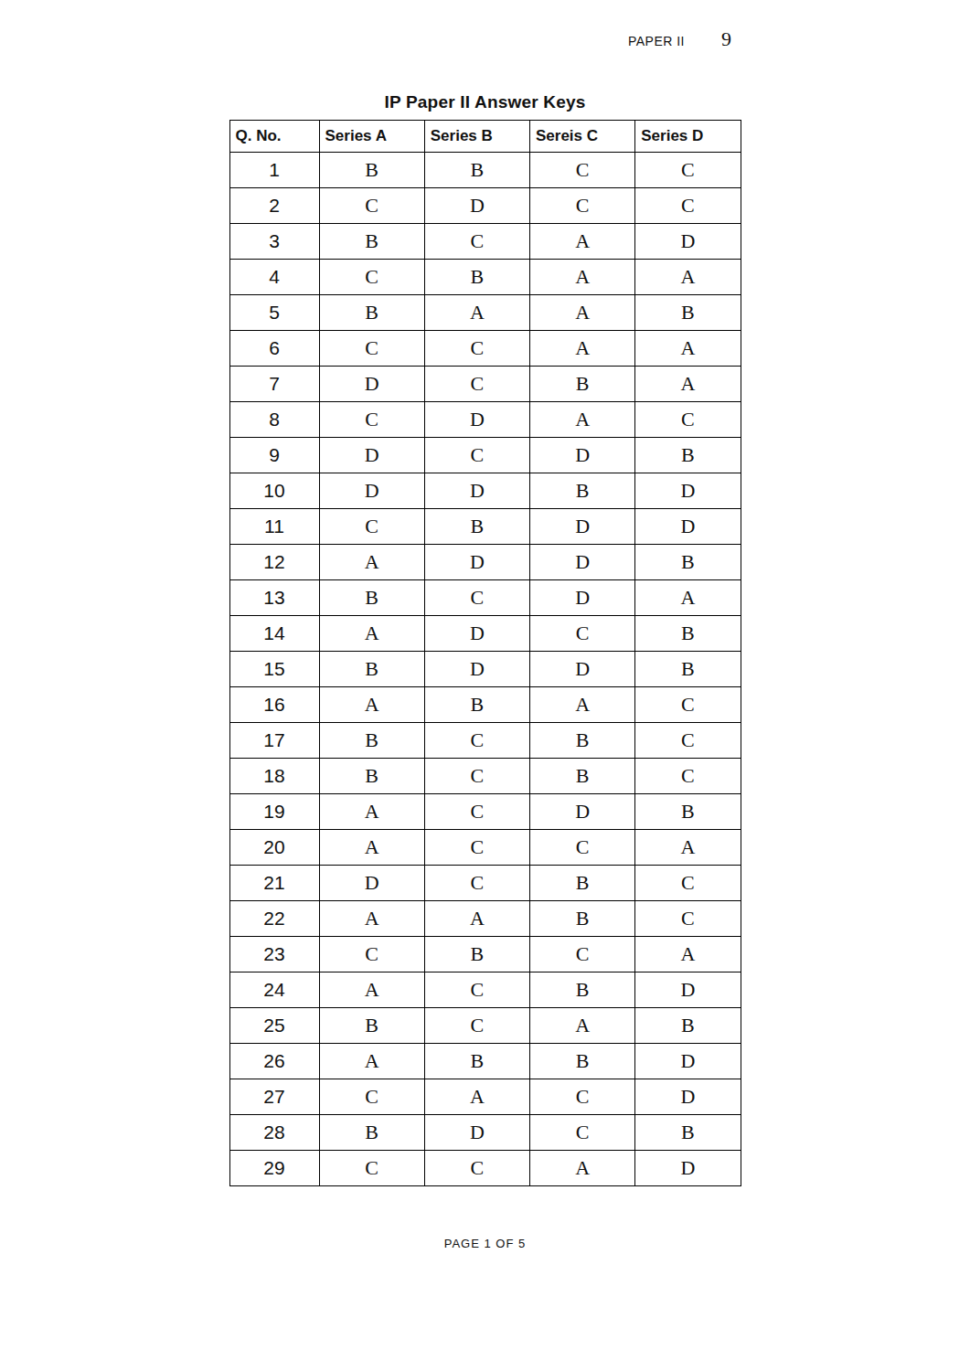PAPER II 9
IP Paper II Answer Keys
| Q. No. | Series A | Series B | Sereis C | Series D |
| --- | --- | --- | --- | --- |
| 1 | B | B | C | C |
| 2 | C | D | C | C |
| 3 | B | C | A | D |
| 4 | C | B | A | A |
| 5 | B | A | A | B |
| 6 | C | C | A | A |
| 7 | D | C | B | A |
| 8 | C | D | A | C |
| 9 | D | C | D | B |
| 10 | D | D | B | D |
| 11 | C | B | D | D |
| 12 | A | D | D | B |
| 13 | B | C | D | A |
| 14 | A | D | C | B |
| 15 | B | D | D | B |
| 16 | A | B | A | C |
| 17 | B | C | B | C |
| 18 | B | C | B | C |
| 19 | A | C | D | B |
| 20 | A | C | C | A |
| 21 | D | C | B | C |
| 22 | A | A | B | C |
| 23 | C | B | C | A |
| 24 | A | C | B | D |
| 25 | B | C | A | B |
| 26 | A | B | B | D |
| 27 | C | A | C | D |
| 28 | B | D | C | B |
| 29 | C | C | A | D |
PAGE 1 OF 5